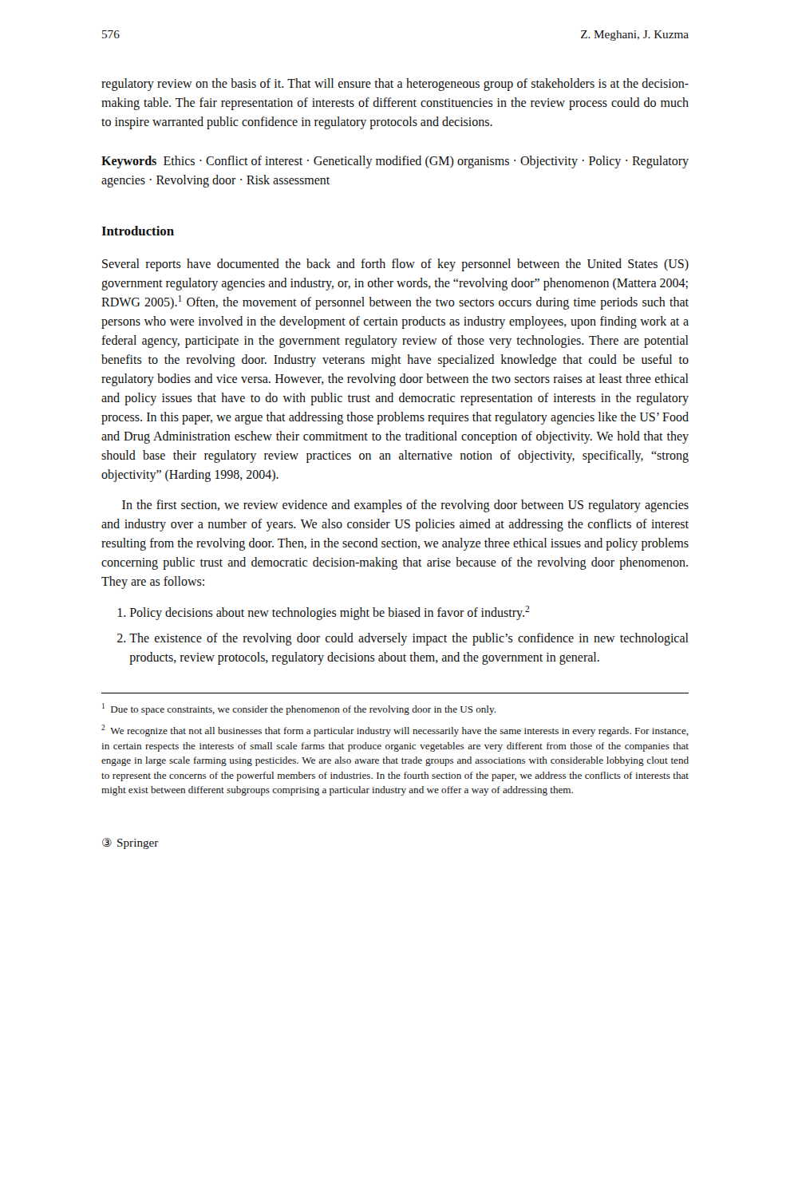576 Z. Meghani, J. Kuzma
regulatory review on the basis of it. That will ensure that a heterogeneous group of stakeholders is at the decision-making table. The fair representation of interests of different constituencies in the review process could do much to inspire warranted public confidence in regulatory protocols and decisions.
Keywords Ethics · Conflict of interest · Genetically modified (GM) organisms · Objectivity · Policy · Regulatory agencies · Revolving door · Risk assessment
Introduction
Several reports have documented the back and forth flow of key personnel between the United States (US) government regulatory agencies and industry, or, in other words, the “revolving door” phenomenon (Mattera 2004; RDWG 2005).1 Often, the movement of personnel between the two sectors occurs during time periods such that persons who were involved in the development of certain products as industry employees, upon finding work at a federal agency, participate in the government regulatory review of those very technologies. There are potential benefits to the revolving door. Industry veterans might have specialized knowledge that could be useful to regulatory bodies and vice versa. However, the revolving door between the two sectors raises at least three ethical and policy issues that have to do with public trust and democratic representation of interests in the regulatory process. In this paper, we argue that addressing those problems requires that regulatory agencies like the US’ Food and Drug Administration eschew their commitment to the traditional conception of objectivity. We hold that they should base their regulatory review practices on an alternative notion of objectivity, specifically, “strong objectivity” (Harding 1998, 2004).
In the first section, we review evidence and examples of the revolving door between US regulatory agencies and industry over a number of years. We also consider US policies aimed at addressing the conflicts of interest resulting from the revolving door. Then, in the second section, we analyze three ethical issues and policy problems concerning public trust and democratic decision-making that arise because of the revolving door phenomenon. They are as follows:
Policy decisions about new technologies might be biased in favor of industry.2
The existence of the revolving door could adversely impact the public’s confidence in new technological products, review protocols, regulatory decisions about them, and the government in general.
1 Due to space constraints, we consider the phenomenon of the revolving door in the US only.
2 We recognize that not all businesses that form a particular industry will necessarily have the same interests in every regards. For instance, in certain respects the interests of small scale farms that produce organic vegetables are very different from those of the companies that engage in large scale farming using pesticides. We are also aware that trade groups and associations with considerable lobbying clout tend to represent the concerns of the powerful members of industries. In the fourth section of the paper, we address the conflicts of interests that might exist between different subgroups comprising a particular industry and we offer a way of addressing them.
③ Springer